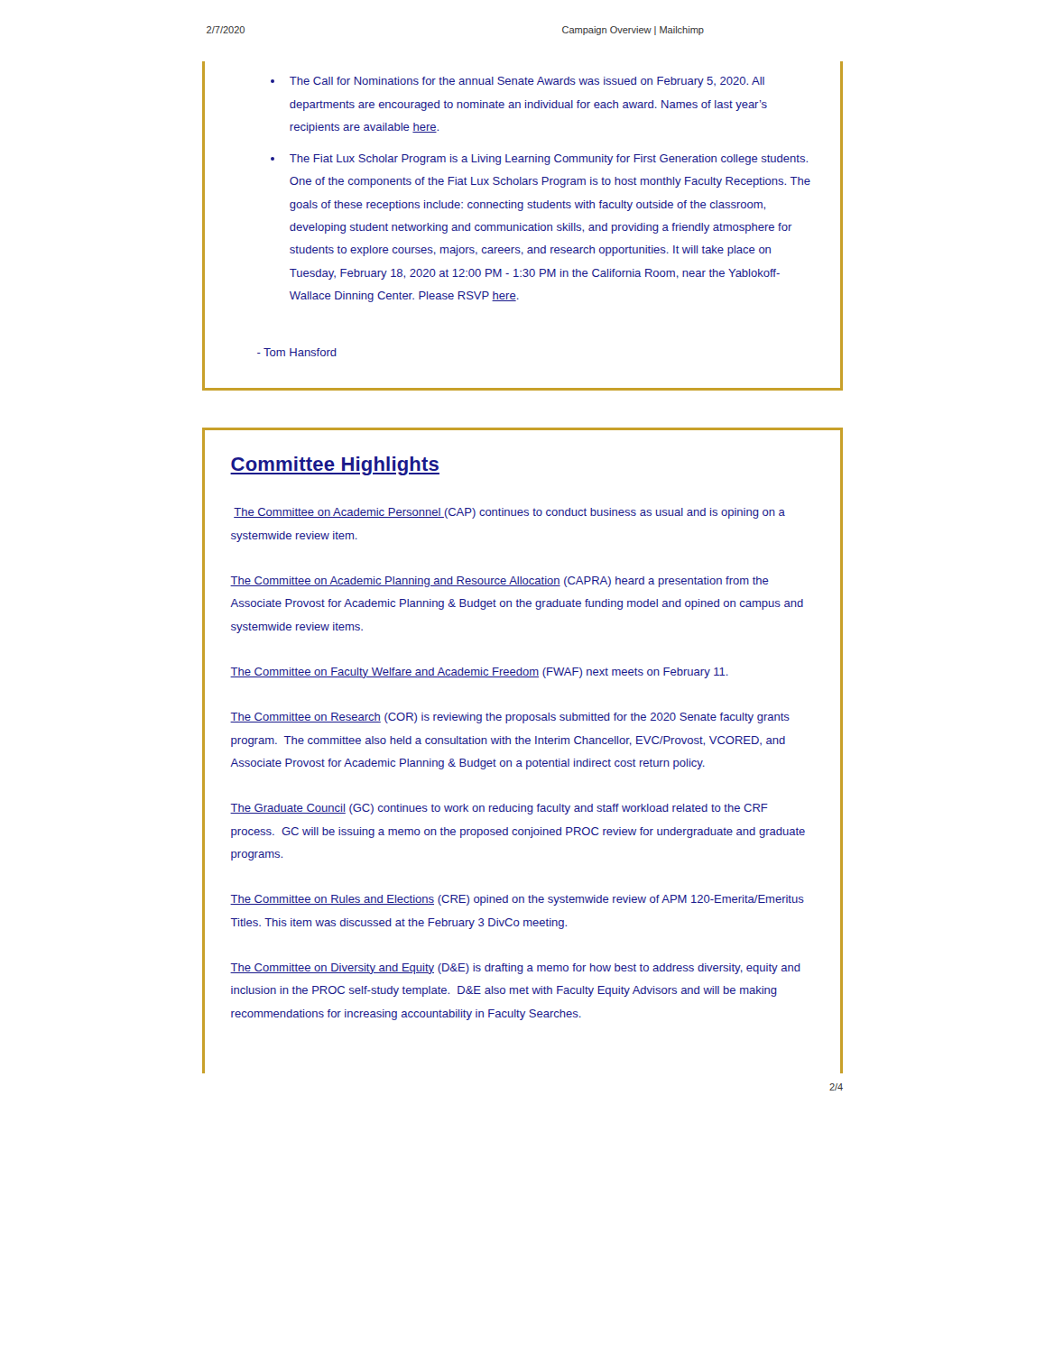2/7/2020 Campaign Overview | Mailchimp
The Call for Nominations for the annual Senate Awards was issued on February 5, 2020. All departments are encouraged to nominate an individual for each award. Names of last year’s recipients are available here.
The Fiat Lux Scholar Program is a Living Learning Community for First Generation college students. One of the components of the Fiat Lux Scholars Program is to host monthly Faculty Receptions. The goals of these receptions include: connecting students with faculty outside of the classroom, developing student networking and communication skills, and providing a friendly atmosphere for students to explore courses, majors, careers, and research opportunities. It will take place on Tuesday, February 18, 2020 at 12:00 PM - 1:30 PM in the California Room, near the Yablokoff-Wallace Dinning Center. Please RSVP here.
- Tom Hansford
Committee Highlights
The Committee on Academic Personnel (CAP) continues to conduct business as usual and is opining on a systemwide review item.
The Committee on Academic Planning and Resource Allocation (CAPRA) heard a presentation from the Associate Provost for Academic Planning & Budget on the graduate funding model and opined on campus and systemwide review items.
The Committee on Faculty Welfare and Academic Freedom (FWAF) next meets on February 11.
The Committee on Research (COR) is reviewing the proposals submitted for the 2020 Senate faculty grants program. The committee also held a consultation with the Interim Chancellor, EVC/Provost, VCORED, and Associate Provost for Academic Planning & Budget on a potential indirect cost return policy.
The Graduate Council (GC) continues to work on reducing faculty and staff workload related to the CRF process. GC will be issuing a memo on the proposed conjoined PROC review for undergraduate and graduate programs.
The Committee on Rules and Elections (CRE) opined on the systemwide review of APM 120-Emerita/Emeritus Titles. This item was discussed at the February 3 DivCo meeting.
The Committee on Diversity and Equity (D&E) is drafting a memo for how best to address diversity, equity and inclusion in the PROC self-study template. D&E also met with Faculty Equity Advisors and will be making recommendations for increasing accountability in Faculty Searches.
2/4